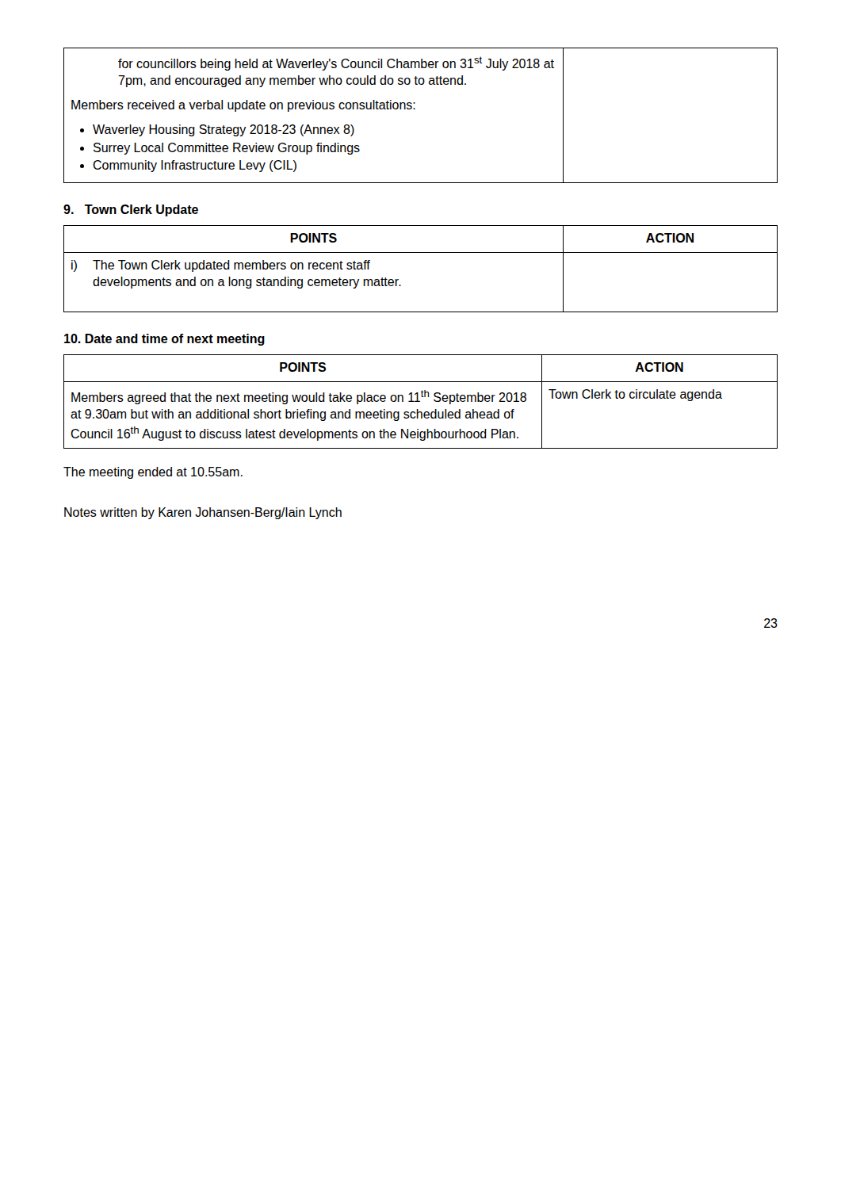| for councillors being held at Waverley's Council Chamber on 31 st July 2018 at 7pm, and encouraged any member who could do so to attend. Members received a verbal update on previous consultations: Waverley Housing Strategy 2018-23 (Annex 8) Surrey Local Committee Review Group findings Community Infrastructure Levy (CIL) | |
9. Town Clerk Update
| POINTS | ACTION |
| --- | --- |
| i) The Town Clerk updated members on recent staff developments and on a long standing cemetery matter. | |
10. Date and time of next meeting
| POINTS | ACTION |
| --- | --- |
| Members agreed that the next meeting would take place on 11 th September 2018 at 9.30am but with an additional short briefing and meeting scheduled ahead of Council 16 th August to discuss latest developments on the Neighbourhood Plan. | Town Clerk to circulate agenda |
The meeting ended at 10.55am.
Notes written by Karen Johansen-Berg/Iain Lynch
23